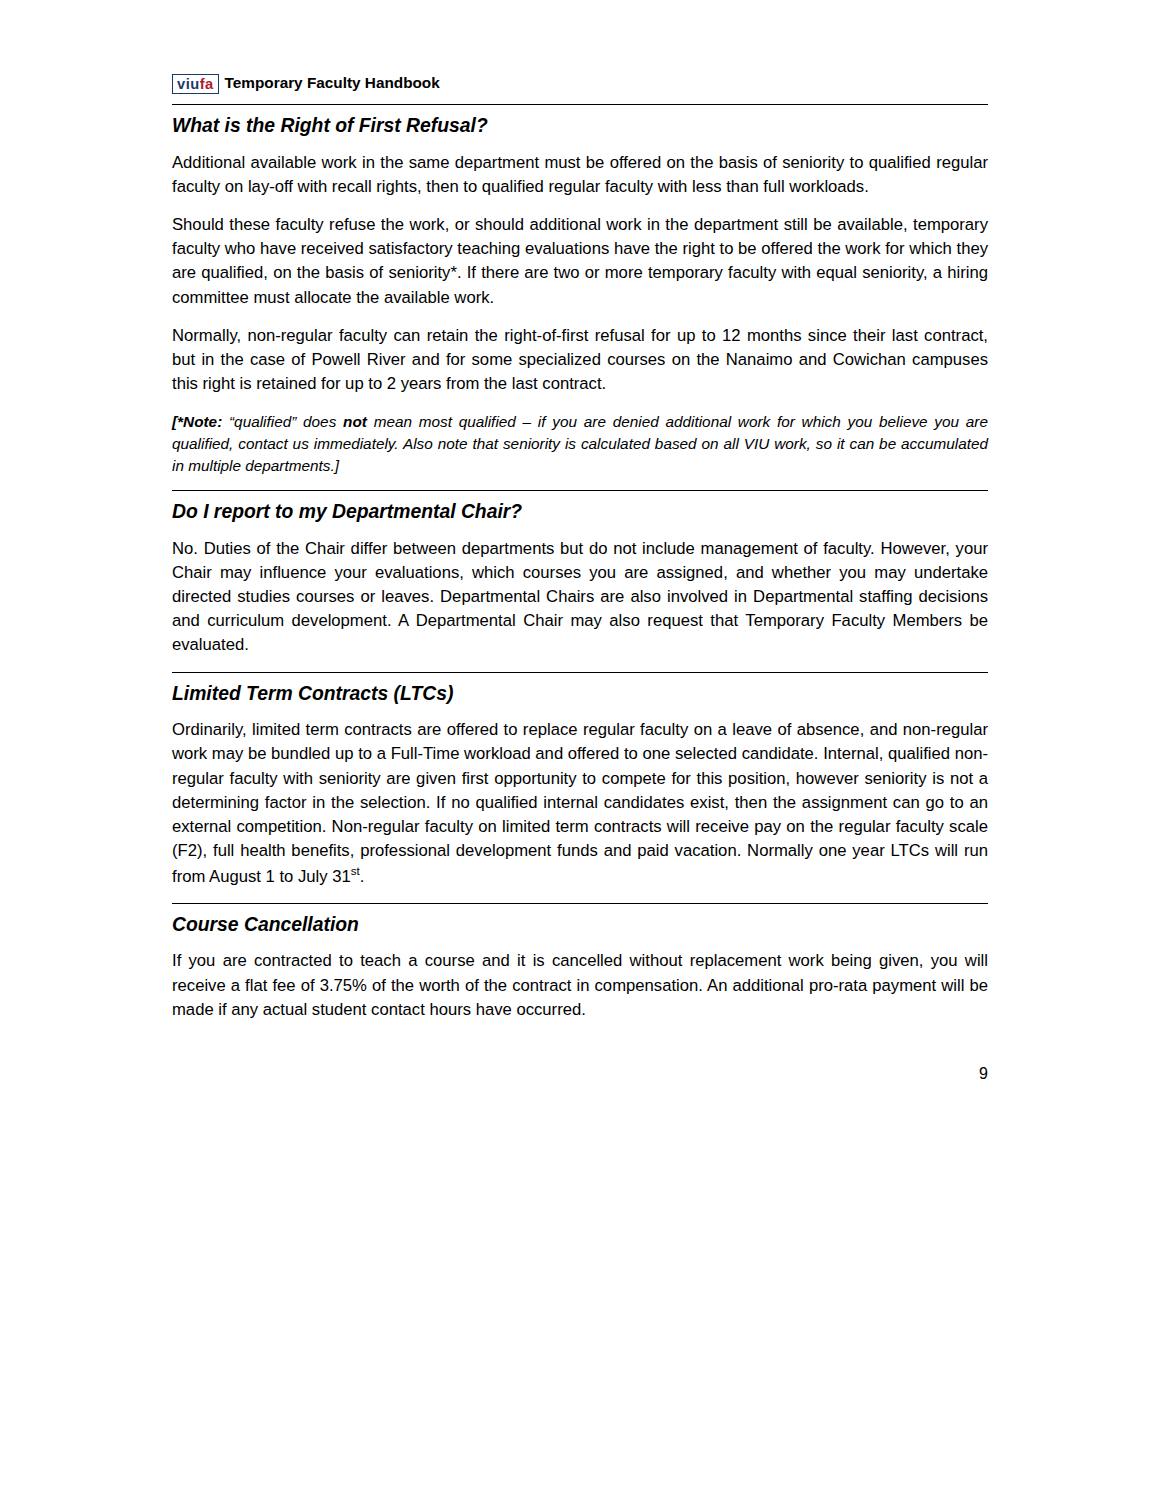viu fa Temporary Faculty Handbook
What is the Right of First Refusal?
Additional available work in the same department must be offered on the basis of seniority to qualified regular faculty on lay-off with recall rights, then to qualified regular faculty with less than full workloads.
Should these faculty refuse the work, or should additional work in the department still be available, temporary faculty who have received satisfactory teaching evaluations have the right to be offered the work for which they are qualified, on the basis of seniority*. If there are two or more temporary faculty with equal seniority, a hiring committee must allocate the available work.
Normally, non-regular faculty can retain the right-of-first refusal for up to 12 months since their last contract, but in the case of Powell River and for some specialized courses on the Nanaimo and Cowichan campuses this right is retained for up to 2 years from the last contract.
[*Note: “qualified” does not mean most qualified – if you are denied additional work for which you believe you are qualified, contact us immediately. Also note that seniority is calculated based on all VIU work, so it can be accumulated in multiple departments.]
Do I report to my Departmental Chair?
No. Duties of the Chair differ between departments but do not include management of faculty. However, your Chair may influence your evaluations, which courses you are assigned, and whether you may undertake directed studies courses or leaves. Departmental Chairs are also involved in Departmental staffing decisions and curriculum development. A Departmental Chair may also request that Temporary Faculty Members be evaluated.
Limited Term Contracts (LTCs)
Ordinarily, limited term contracts are offered to replace regular faculty on a leave of absence, and non-regular work may be bundled up to a Full-Time workload and offered to one selected candidate. Internal, qualified non-regular faculty with seniority are given first opportunity to compete for this position, however seniority is not a determining factor in the selection. If no qualified internal candidates exist, then the assignment can go to an external competition. Non-regular faculty on limited term contracts will receive pay on the regular faculty scale (F2), full health benefits, professional development funds and paid vacation. Normally one year LTCs will run from August 1 to July 31st.
Course Cancellation
If you are contracted to teach a course and it is cancelled without replacement work being given, you will receive a flat fee of 3.75% of the worth of the contract in compensation. An additional pro-rata payment will be made if any actual student contact hours have occurred.
9